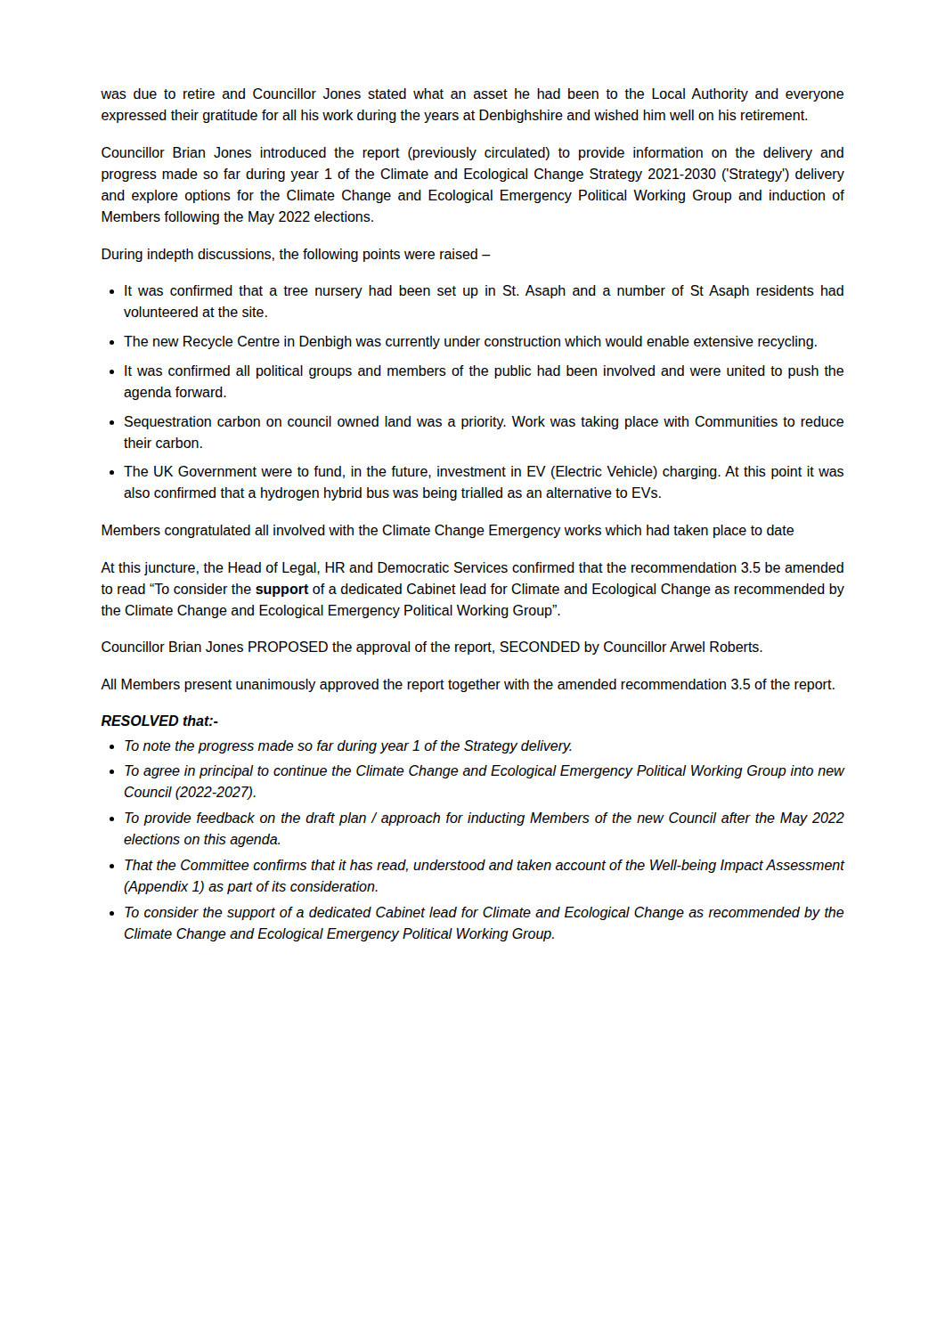was due to retire and Councillor Jones stated what an asset he had been to the Local Authority and everyone expressed their gratitude for all his work during the years at Denbighshire and wished him well on his retirement.
Councillor Brian Jones introduced the report (previously circulated) to provide information on the delivery and progress made so far during year 1 of the Climate and Ecological Change Strategy 2021-2030 ('Strategy') delivery and explore options for the Climate Change and Ecological Emergency Political Working Group and induction of Members following the May 2022 elections.
During indepth discussions, the following points were raised –
It was confirmed that a tree nursery had been set up in St. Asaph and a number of St Asaph residents had volunteered at the site.
The new Recycle Centre in Denbigh was currently under construction which would enable extensive recycling.
It was confirmed all political groups and members of the public had been involved and were united to push the agenda forward.
Sequestration carbon on council owned land was a priority. Work was taking place with Communities to reduce their carbon.
The UK Government were to fund, in the future, investment in EV (Electric Vehicle) charging. At this point it was also confirmed that a hydrogen hybrid bus was being trialled as an alternative to EVs.
Members congratulated all involved with the Climate Change Emergency works which had taken place to date
At this juncture, the Head of Legal, HR and Democratic Services confirmed that the recommendation 3.5 be amended to read “To consider the support of a dedicated Cabinet lead for Climate and Ecological Change as recommended by the Climate Change and Ecological Emergency Political Working Group”.
Councillor Brian Jones PROPOSED the approval of the report, SECONDED by Councillor Arwel Roberts.
All Members present unanimously approved the report together with the amended recommendation 3.5 of the report.
RESOLVED that:-
To note the progress made so far during year 1 of the Strategy delivery.
To agree in principal to continue the Climate Change and Ecological Emergency Political Working Group into new Council (2022-2027).
To provide feedback on the draft plan / approach for inducting Members of the new Council after the May 2022 elections on this agenda.
That the Committee confirms that it has read, understood and taken account of the Well-being Impact Assessment (Appendix 1) as part of its consideration.
To consider the support of a dedicated Cabinet lead for Climate and Ecological Change as recommended by the Climate Change and Ecological Emergency Political Working Group.